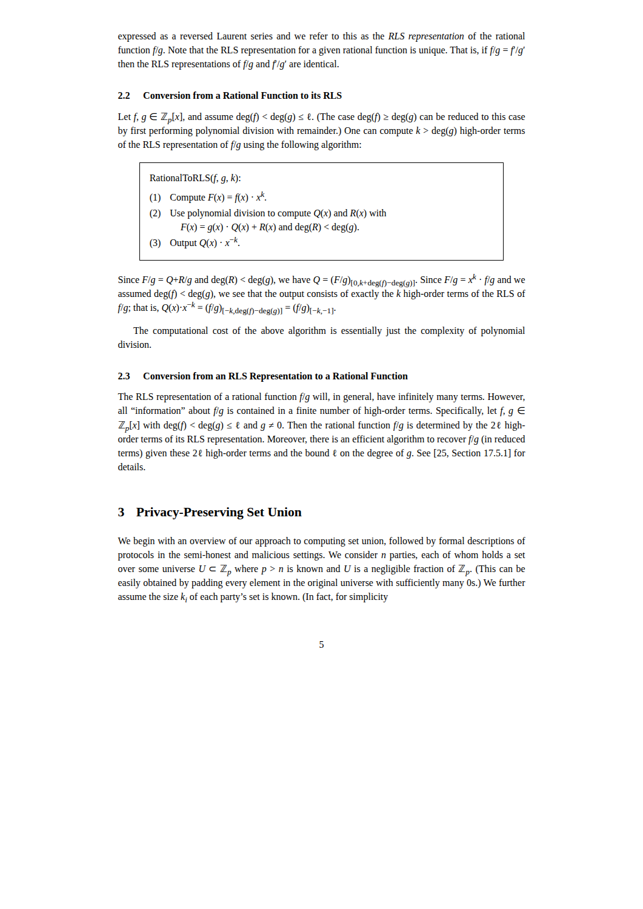expressed as a reversed Laurent series and we refer to this as the RLS representation of the rational function f/g. Note that the RLS representation for a given rational function is unique. That is, if f/g = f′/g′ then the RLS representations of f/g and f′/g′ are identical.
2.2 Conversion from a Rational Function to its RLS
Let f, g ∈ ℤp[x], and assume deg(f) < deg(g) ≤ ℓ. (The case deg(f) ≥ deg(g) can be reduced to this case by first performing polynomial division with remainder.) One can compute k > deg(g) high-order terms of the RLS representation of f/g using the following algorithm:
RationalToRLS(f, g, k):
Compute F(x) = f(x) · xk.
Use polynomial division to compute Q(x) and R(x) with F(x) = g(x) · Q(x) + R(x) and deg(R) < deg(g).
Output Q(x) · x−k.
Since F/g = Q+R/g and deg(R) < deg(g), we have Q = (F/g)[0,k+deg(f)−deg(g)]. Since F/g = xk · f/g and we assumed deg(f) < deg(g), we see that the output consists of exactly the k high-order terms of the RLS of f/g; that is, Q(x)·x−k = (f/g)[−k,deg(f)−deg(g)] = (f/g)[−k,−1].
The computational cost of the above algorithm is essentially just the complexity of polynomial division.
2.3 Conversion from an RLS Representation to a Rational Function
The RLS representation of a rational function f/g will, in general, have infinitely many terms. However, all “information” about f/g is contained in a finite number of high-order terms. Specifically, let f, g ∈ ℤp[x] with deg(f) < deg(g) ≤ ℓ and g ≠ 0. Then the rational function f/g is determined by the 2ℓ high-order terms of its RLS representation. Moreover, there is an efficient algorithm to recover f/g (in reduced terms) given these 2ℓ high-order terms and the bound ℓ on the degree of g. See [25, Section 17.5.1] for details.
3 Privacy-Preserving Set Union
We begin with an overview of our approach to computing set union, followed by formal descriptions of protocols in the semi-honest and malicious settings. We consider n parties, each of whom holds a set over some universe U ⊂ ℤp where p > n is known and U is a negligible fraction of ℤp. (This can be easily obtained by padding every element in the original universe with sufficiently many 0s.) We further assume the size ki of each party’s set is known. (In fact, for simplicity
5